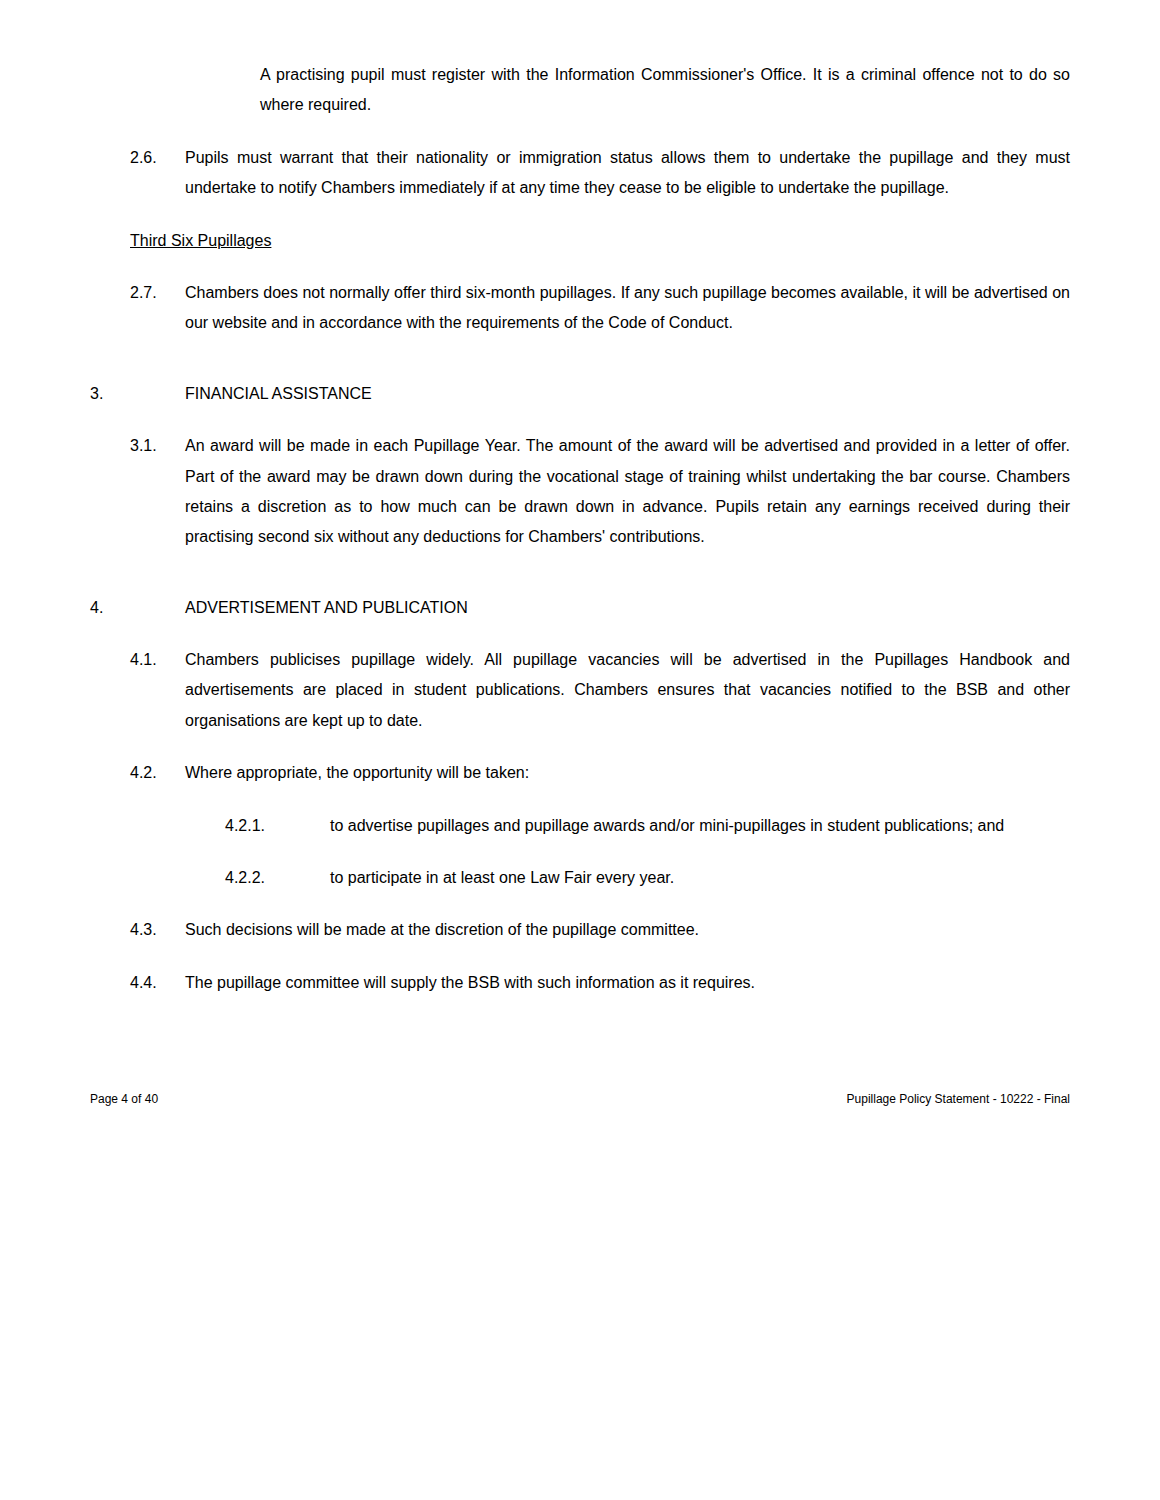A practising pupil must register with the Information Commissioner's Office. It is a criminal offence not to do so where required.
2.6.
Pupils must warrant that their nationality or immigration status allows them to undertake the pupillage and they must undertake to notify Chambers immediately if at any time they cease to be eligible to undertake the pupillage.
Third Six Pupillages
2.7.
Chambers does not normally offer third six-month pupillages. If any such pupillage becomes available, it will be advertised on our website and in accordance with the requirements of the Code of Conduct.
3. FINANCIAL ASSISTANCE
3.1.
An award will be made in each Pupillage Year. The amount of the award will be advertised and provided in a letter of offer. Part of the award may be drawn down during the vocational stage of training whilst undertaking the bar course. Chambers retains a discretion as to how much can be drawn down in advance. Pupils retain any earnings received during their practising second six without any deductions for Chambers' contributions.
4. ADVERTISEMENT AND PUBLICATION
4.1.
Chambers publicises pupillage widely. All pupillage vacancies will be advertised in the Pupillages Handbook and advertisements are placed in student publications. Chambers ensures that vacancies notified to the BSB and other organisations are kept up to date.
4.2.
Where appropriate, the opportunity will be taken:
4.2.1.
to advertise pupillages and pupillage awards and/or mini-pupillages in student publications; and
4.2.2.
to participate in at least one Law Fair every year.
4.3.
Such decisions will be made at the discretion of the pupillage committee.
4.4.
The pupillage committee will supply the BSB with such information as it requires.
Page 4 of 40
Pupillage Policy Statement - 10222 - Final